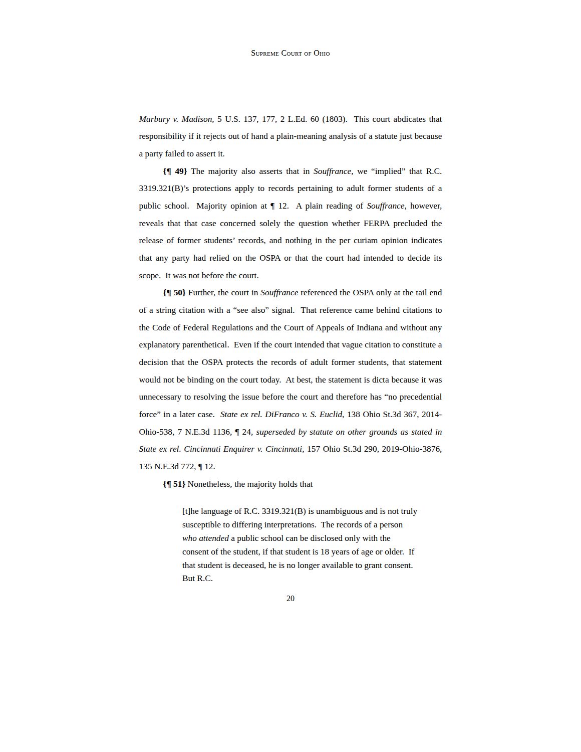Supreme Court of Ohio
Marbury v. Madison, 5 U.S. 137, 177, 2 L.Ed. 60 (1803). This court abdicates that responsibility if it rejects out of hand a plain-meaning analysis of a statute just because a party failed to assert it.
{¶ 49} The majority also asserts that in Souffrance, we “implied” that R.C. 3319.321(B)’s protections apply to records pertaining to adult former students of a public school. Majority opinion at ¶ 12. A plain reading of Souffrance, however, reveals that that case concerned solely the question whether FERPA precluded the release of former students’ records, and nothing in the per curiam opinion indicates that any party had relied on the OSPA or that the court had intended to decide its scope. It was not before the court.
{¶ 50} Further, the court in Souffrance referenced the OSPA only at the tail end of a string citation with a “see also” signal. That reference came behind citations to the Code of Federal Regulations and the Court of Appeals of Indiana and without any explanatory parenthetical. Even if the court intended that vague citation to constitute a decision that the OSPA protects the records of adult former students, that statement would not be binding on the court today. At best, the statement is dicta because it was unnecessary to resolving the issue before the court and therefore has “no precedential force” in a later case. State ex rel. DiFranco v. S. Euclid, 138 Ohio St.3d 367, 2014-Ohio-538, 7 N.E.3d 1136, ¶ 24, superseded by statute on other grounds as stated in State ex rel. Cincinnati Enquirer v. Cincinnati, 157 Ohio St.3d 290, 2019-Ohio-3876, 135 N.E.3d 772, ¶ 12.
{¶ 51} Nonetheless, the majority holds that
[t]he language of R.C. 3319.321(B) is unambiguous and is not truly susceptible to differing interpretations. The records of a person who attended a public school can be disclosed only with the consent of the student, if that student is 18 years of age or older. If that student is deceased, he is no longer available to grant consent. But R.C.
20